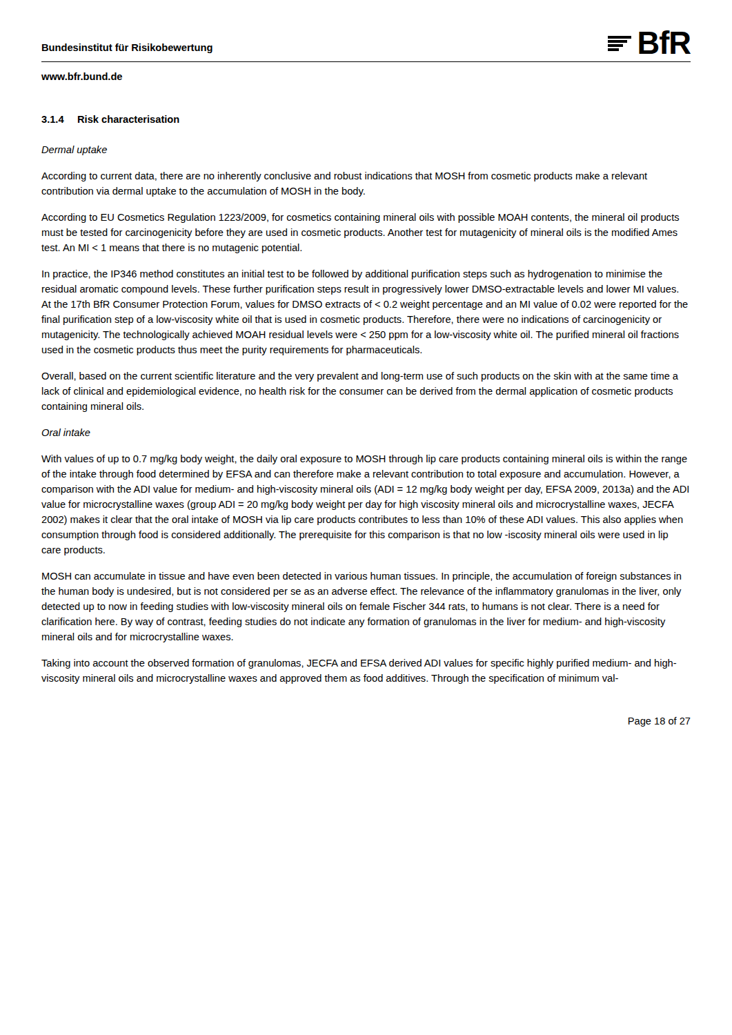Bundesinstitut für Risikobewertung
BfR
www.bfr.bund.de
3.1.4 Risk characterisation
Dermal uptake
According to current data, there are no inherently conclusive and robust indications that MOSH from cosmetic products make a relevant contribution via dermal uptake to the accumulation of MOSH in the body.
According to EU Cosmetics Regulation 1223/2009, for cosmetics containing mineral oils with possible MOAH contents, the mineral oil products must be tested for carcinogenicity before they are used in cosmetic products. Another test for mutagenicity of mineral oils is the modified Ames test. An MI < 1 means that there is no mutagenic potential.
In practice, the IP346 method constitutes an initial test to be followed by additional purification steps such as hydrogenation to minimise the residual aromatic compound levels. These further purification steps result in progressively lower DMSO-extractable levels and lower MI values. At the 17th BfR Consumer Protection Forum, values for DMSO extracts of < 0.2 weight percentage and an MI value of 0.02 were reported for the final purification step of a low-viscosity white oil that is used in cosmetic products. Therefore, there were no indications of carcinogenicity or mutagenicity. The technologically achieved MOAH residual levels were < 250 ppm for a low-viscosity white oil. The purified mineral oil fractions used in the cosmetic products thus meet the purity requirements for pharmaceuticals.
Overall, based on the current scientific literature and the very prevalent and long-term use of such products on the skin with at the same time a lack of clinical and epidemiological evidence, no health risk for the consumer can be derived from the dermal application of cosmetic products containing mineral oils.
Oral intake
With values of up to 0.7 mg/kg body weight, the daily oral exposure to MOSH through lip care products containing mineral oils is within the range of the intake through food determined by EFSA and can therefore make a relevant contribution to total exposure and accumulation. However, a comparison with the ADI value for medium- and high-viscosity mineral oils (ADI = 12 mg/kg body weight per day, EFSA 2009, 2013a) and the ADI value for microcrystalline waxes (group ADI = 20 mg/kg body weight per day for high viscosity mineral oils and microcrystalline waxes, JECFA 2002) makes it clear that the oral intake of MOSH via lip care products contributes to less than 10% of these ADI values. This also applies when consumption through food is considered additionally. The prerequisite for this comparison is that no low -iscosity mineral oils were used in lip care products.
MOSH can accumulate in tissue and have even been detected in various human tissues. In principle, the accumulation of foreign substances in the human body is undesired, but is not considered per se as an adverse effect. The relevance of the inflammatory granulomas in the liver, only detected up to now in feeding studies with low-viscosity mineral oils on female Fischer 344 rats, to humans is not clear. There is a need for clarification here. By way of contrast, feeding studies do not indicate any formation of granulomas in the liver for medium- and high-viscosity mineral oils and for microcrystalline waxes.
Taking into account the observed formation of granulomas, JECFA and EFSA derived ADI values for specific highly purified medium- and high-viscosity mineral oils and microcrystalline waxes and approved them as food additives. Through the specification of minimum val-
Page 18 of 27